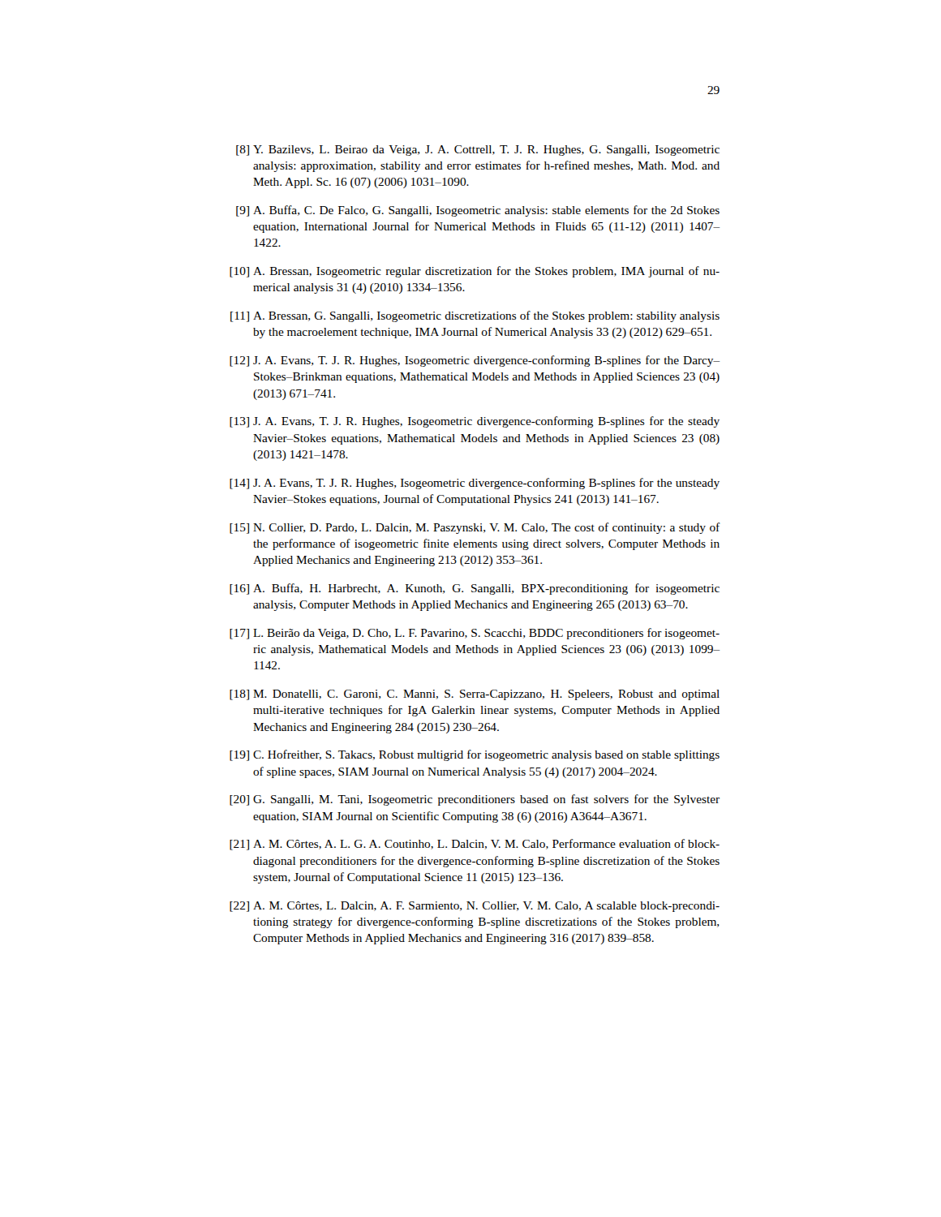29
[8] Y. Bazilevs, L. Beirao da Veiga, J. A. Cottrell, T. J. R. Hughes, G. Sangalli, Isogeometric analysis: approximation, stability and error estimates for h-refined meshes, Math. Mod. and Meth. Appl. Sc. 16 (07) (2006) 1031–1090.
[9] A. Buffa, C. De Falco, G. Sangalli, Isogeometric analysis: stable elements for the 2d Stokes equation, International Journal for Numerical Methods in Fluids 65 (11-12) (2011) 1407–1422.
[10] A. Bressan, Isogeometric regular discretization for the Stokes problem, IMA journal of numerical analysis 31 (4) (2010) 1334–1356.
[11] A. Bressan, G. Sangalli, Isogeometric discretizations of the Stokes problem: stability analysis by the macroelement technique, IMA Journal of Numerical Analysis 33 (2) (2012) 629–651.
[12] J. A. Evans, T. J. R. Hughes, Isogeometric divergence-conforming B-splines for the Darcy–Stokes–Brinkman equations, Mathematical Models and Methods in Applied Sciences 23 (04) (2013) 671–741.
[13] J. A. Evans, T. J. R. Hughes, Isogeometric divergence-conforming B-splines for the steady Navier–Stokes equations, Mathematical Models and Methods in Applied Sciences 23 (08) (2013) 1421–1478.
[14] J. A. Evans, T. J. R. Hughes, Isogeometric divergence-conforming B-splines for the unsteady Navier–Stokes equations, Journal of Computational Physics 241 (2013) 141–167.
[15] N. Collier, D. Pardo, L. Dalcin, M. Paszynski, V. M. Calo, The cost of continuity: a study of the performance of isogeometric finite elements using direct solvers, Computer Methods in Applied Mechanics and Engineering 213 (2012) 353–361.
[16] A. Buffa, H. Harbrecht, A. Kunoth, G. Sangalli, BPX-preconditioning for isogeometric analysis, Computer Methods in Applied Mechanics and Engineering 265 (2013) 63–70.
[17] L. Beirão da Veiga, D. Cho, L. F. Pavarino, S. Scacchi, BDDC preconditioners for isogeometric analysis, Mathematical Models and Methods in Applied Sciences 23 (06) (2013) 1099–1142.
[18] M. Donatelli, C. Garoni, C. Manni, S. Serra-Capizzano, H. Speleers, Robust and optimal multi-iterative techniques for IgA Galerkin linear systems, Computer Methods in Applied Mechanics and Engineering 284 (2015) 230–264.
[19] C. Hofreither, S. Takacs, Robust multigrid for isogeometric analysis based on stable splittings of spline spaces, SIAM Journal on Numerical Analysis 55 (4) (2017) 2004–2024.
[20] G. Sangalli, M. Tani, Isogeometric preconditioners based on fast solvers for the Sylvester equation, SIAM Journal on Scientific Computing 38 (6) (2016) A3644–A3671.
[21] A. M. Côrtes, A. L. G. A. Coutinho, L. Dalcin, V. M. Calo, Performance evaluation of block-diagonal preconditioners for the divergence-conforming B-spline discretization of the Stokes system, Journal of Computational Science 11 (2015) 123–136.
[22] A. M. Côrtes, L. Dalcin, A. F. Sarmiento, N. Collier, V. M. Calo, A scalable block-preconditioning strategy for divergence-conforming B-spline discretizations of the Stokes problem, Computer Methods in Applied Mechanics and Engineering 316 (2017) 839–858.